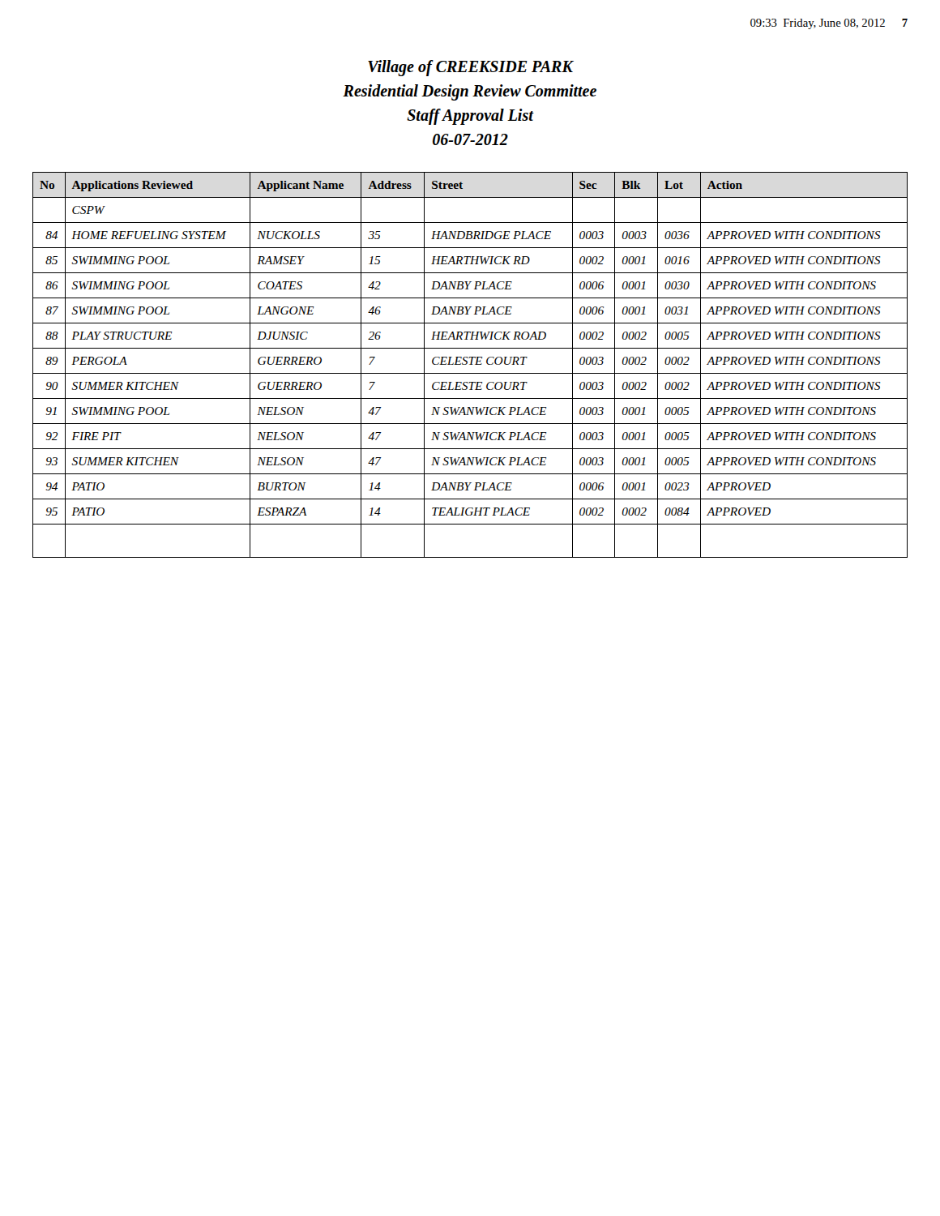09:33 Friday, June 08, 20127
Village of CREEKSIDE PARK
Residential Design Review Committee
Staff Approval List
06-07-2012
| No | Applications Reviewed | Applicant Name | Address | Street | Sec | Blk | Lot | Action |
| --- | --- | --- | --- | --- | --- | --- | --- | --- |
| | CSPW | | | | | | | |
| 84 | HOME REFUELING SYSTEM | NUCKOLLS | 35 | HANDBRIDGE PLACE | 0003 | 0003 | 0036 | APPROVED WITH CONDITIONS |
| 85 | SWIMMING POOL | RAMSEY | 15 | HEARTHWICK RD | 0002 | 0001 | 0016 | APPROVED WITH CONDITIONS |
| 86 | SWIMMING POOL | COATES | 42 | DANBY PLACE | 0006 | 0001 | 0030 | APPROVED WITH CONDITONS |
| 87 | SWIMMING POOL | LANGONE | 46 | DANBY PLACE | 0006 | 0001 | 0031 | APPROVED WITH CONDITIONS |
| 88 | PLAY STRUCTURE | DJUNSIC | 26 | HEARTHWICK ROAD | 0002 | 0002 | 0005 | APPROVED WITH CONDITIONS |
| 89 | PERGOLA | GUERRERO | 7 | CELESTE COURT | 0003 | 0002 | 0002 | APPROVED WITH CONDITIONS |
| 90 | SUMMER KITCHEN | GUERRERO | 7 | CELESTE COURT | 0003 | 0002 | 0002 | APPROVED WITH CONDITIONS |
| 91 | SWIMMING POOL | NELSON | 47 | N SWANWICK PLACE | 0003 | 0001 | 0005 | APPROVED WITH CONDITONS |
| 92 | FIRE PIT | NELSON | 47 | N SWANWICK PLACE | 0003 | 0001 | 0005 | APPROVED WITH CONDITONS |
| 93 | SUMMER KITCHEN | NELSON | 47 | N SWANWICK PLACE | 0003 | 0001 | 0005 | APPROVED WITH CONDITONS |
| 94 | PATIO | BURTON | 14 | DANBY PLACE | 0006 | 0001 | 0023 | APPROVED |
| 95 | PATIO | ESPARZA | 14 | TEALIGHT PLACE | 0002 | 0002 | 0084 | APPROVED |